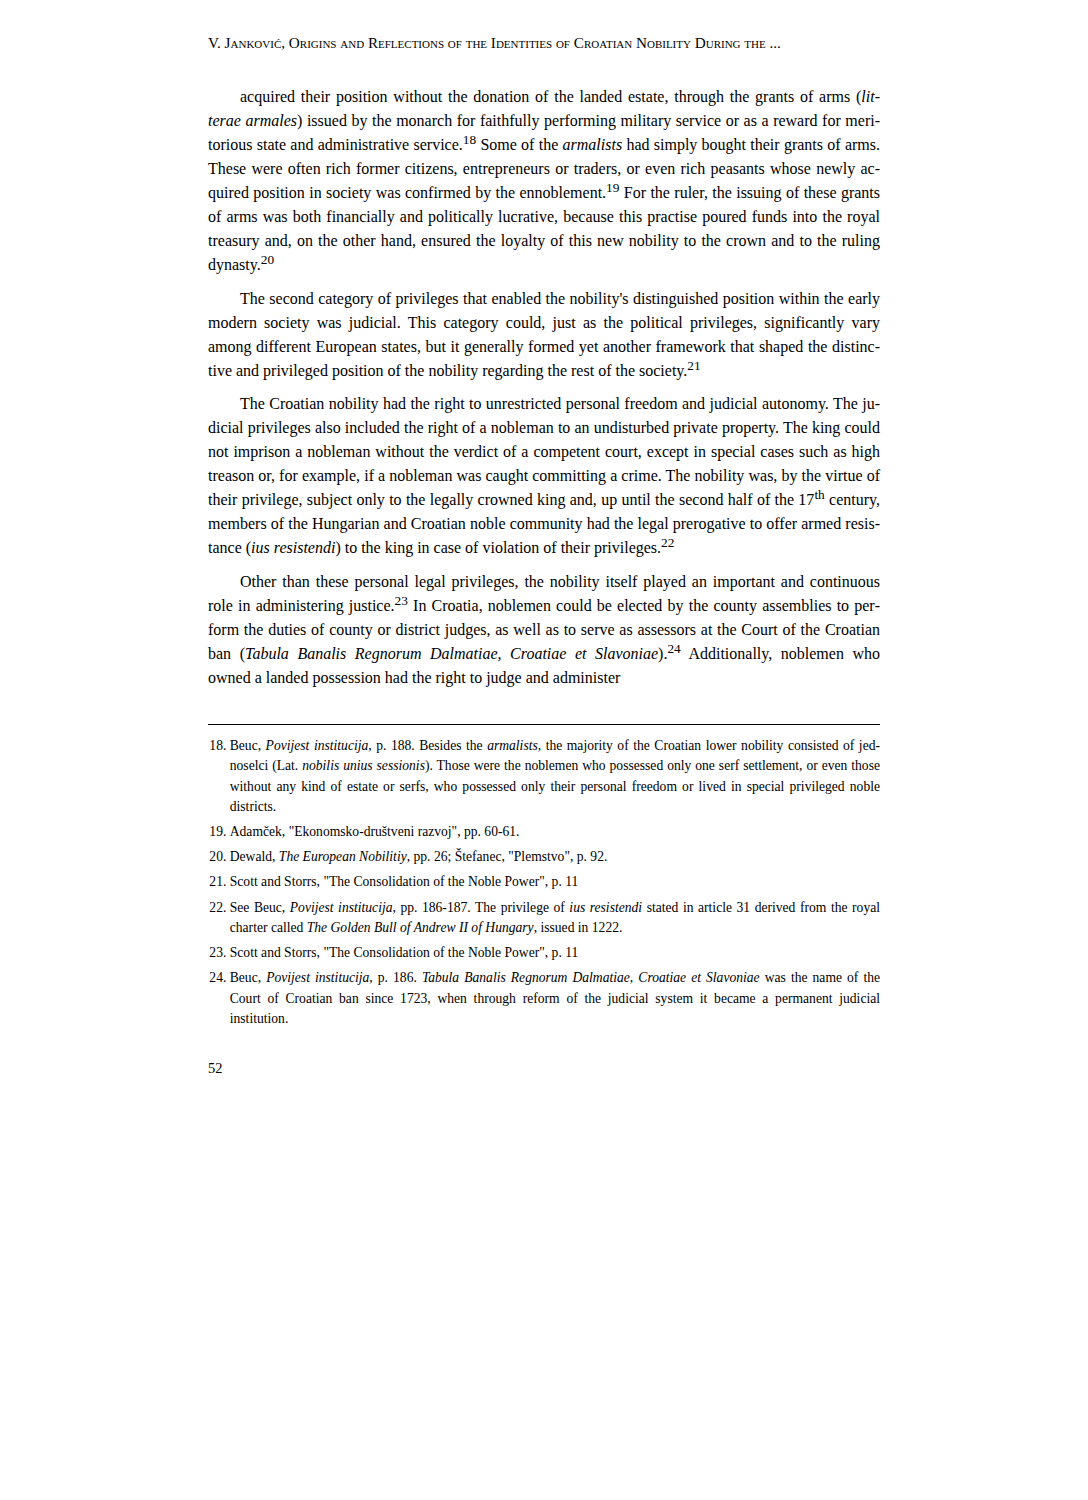V. Janković, Origins and Reflections of the Identities of Croatian Nobility During the ...
acquired their position without the donation of the landed estate, through the grants of arms (litterae armales) issued by the monarch for faithfully performing military service or as a reward for meritorious state and administrative service.18 Some of the armalists had simply bought their grants of arms. These were often rich former citizens, entrepreneurs or traders, or even rich peasants whose newly acquired position in society was confirmed by the ennoblement.19 For the ruler, the issuing of these grants of arms was both financially and politically lucrative, because this practise poured funds into the royal treasury and, on the other hand, ensured the loyalty of this new nobility to the crown and to the ruling dynasty.20
The second category of privileges that enabled the nobility's distinguished position within the early modern society was judicial. This category could, just as the political privileges, significantly vary among different European states, but it generally formed yet another framework that shaped the distinctive and privileged position of the nobility regarding the rest of the society.21
The Croatian nobility had the right to unrestricted personal freedom and judicial autonomy. The judicial privileges also included the right of a nobleman to an undisturbed private property. The king could not imprison a nobleman without the verdict of a competent court, except in special cases such as high treason or, for example, if a nobleman was caught committing a crime. The nobility was, by the virtue of their privilege, subject only to the legally crowned king and, up until the second half of the 17th century, members of the Hungarian and Croatian noble community had the legal prerogative to offer armed resistance (ius resistendi) to the king in case of violation of their privileges.22
Other than these personal legal privileges, the nobility itself played an important and continuous role in administering justice.23 In Croatia, noblemen could be elected by the county assemblies to perform the duties of county or district judges, as well as to serve as assessors at the Court of the Croatian ban (Tabula Banalis Regnorum Dalmatiae, Croatiae et Slavoniae).24 Additionally, noblemen who owned a landed possession had the right to judge and administer
Beuc, Povijest institucija, p. 188. Besides the armalists, the majority of the Croatian lower nobility consisted of jednoselci (Lat. nobilis unius sessionis). Those were the noblemen who possessed only one serf settlement, or even those without any kind of estate or serfs, who possessed only their personal freedom or lived in special privileged noble districts.
Adamček, "Ekonomsko-društveni razvoj", pp. 60-61.
Dewald, The European Nobilitiy, pp. 26; Štefanec, "Plemstvo", p. 92.
Scott and Storrs, "The Consolidation of the Noble Power", p. 11
See Beuc, Povijest institucija, pp. 186-187. The privilege of ius resistendi stated in article 31 derived from the royal charter called The Golden Bull of Andrew II of Hungary, issued in 1222.
Scott and Storrs, "The Consolidation of the Noble Power", p. 11
Beuc, Povijest institucija, p. 186. Tabula Banalis Regnorum Dalmatiae, Croatiae et Slavoniae was the name of the Court of Croatian ban since 1723, when through reform of the judicial system it became a permanent judicial institution.
52